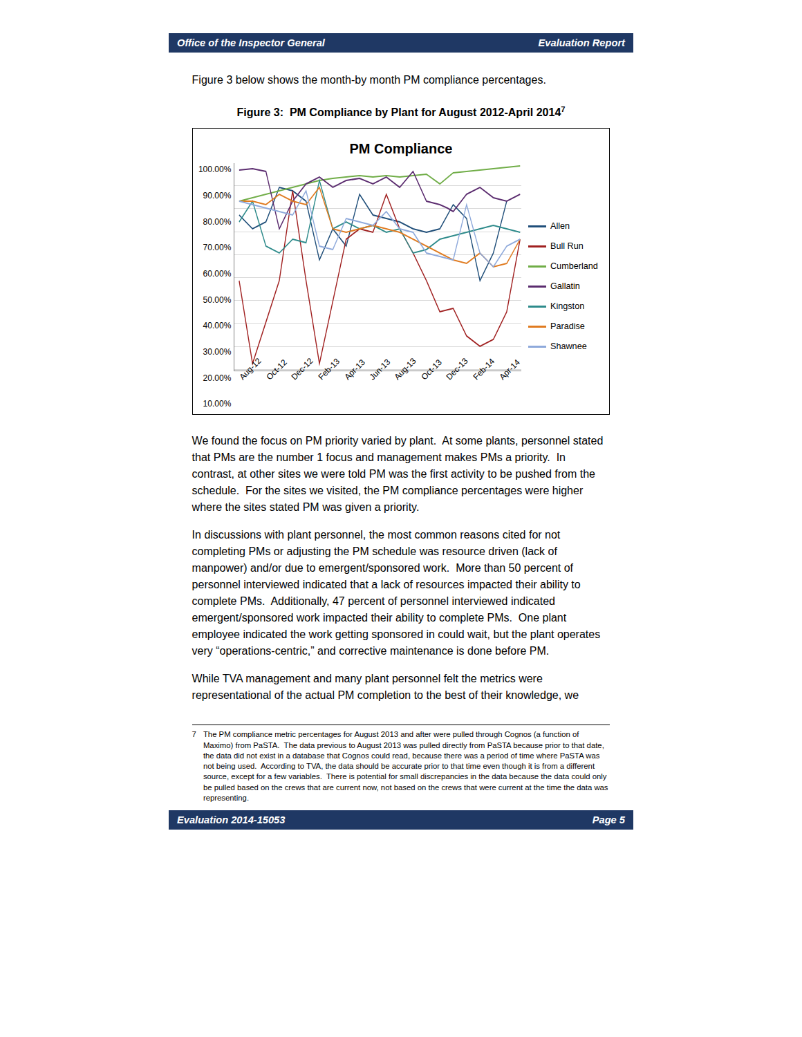Office of the Inspector General Evaluation Report
Figure 3 below shows the month-by month PM compliance percentages.
Figure 3: PM Compliance by Plant for August 2012-April 20147
PM Compliance
100.00% 90.00% 80.00% 70.00% 60.00% 50.00% 40.00% 30.00% 20.00% 10.00%
Aug-12 Oct-12 Dec-12 Feb-13 Apr-13 Jun-13 Aug-13 Oct-13 Dec-13 Feb-14 Apr-14
Allen
Bull Run
Cumberland
Gallatin
Kingston
Paradise
Shawnee
We found the focus on PM priority varied by plant. At some plants, personnel stated that PMs are the number 1 focus and management makes PMs a priority. In contrast, at other sites we were told PM was the first activity to be pushed from the schedule. For the sites we visited, the PM compliance percentages were higher where the sites stated PM was given a priority.
In discussions with plant personnel, the most common reasons cited for not completing PMs or adjusting the PM schedule was resource driven (lack of manpower) and/or due to emergent/sponsored work. More than 50 percent of personnel interviewed indicated that a lack of resources impacted their ability to complete PMs. Additionally, 47 percent of personnel interviewed indicated emergent/sponsored work impacted their ability to complete PMs. One plant employee indicated the work getting sponsored in could wait, but the plant operates very “operations-centric,” and corrective maintenance is done before PM.
While TVA management and many plant personnel felt the metrics were representational of the actual PM completion to the best of their knowledge, we
7 The PM compliance metric percentages for August 2013 and after were pulled through Cognos (a function of Maximo) from PaSTA. The data previous to August 2013 was pulled directly from PaSTA because prior to that date, the data did not exist in a database that Cognos could read, because there was a period of time where PaSTA was not being used. According to TVA, the data should be accurate prior to that time even though it is from a different source, except for a few variables. There is potential for small discrepancies in the data because the data could only be pulled based on the crews that are current now, not based on the crews that were current at the time the data was representing.
Evaluation 2014-15053 Page 5